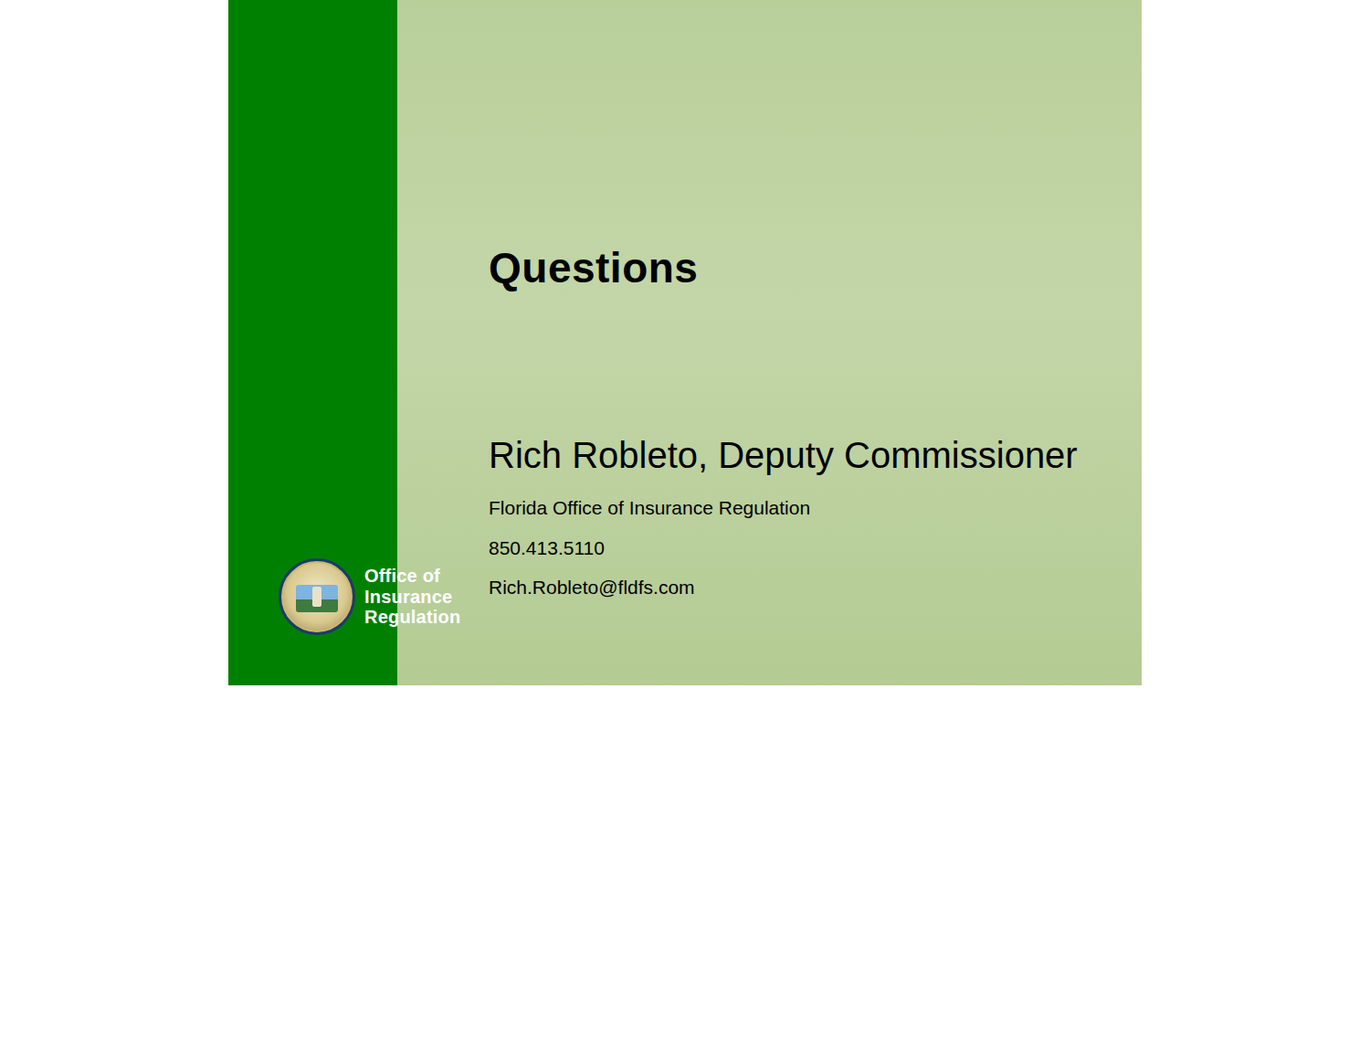Questions
Rich Robleto, Deputy Commissioner
Florida Office of Insurance Regulation
850.413.5110
Rich.Robleto@fldfs.com
Office of
Insurance
Regulation